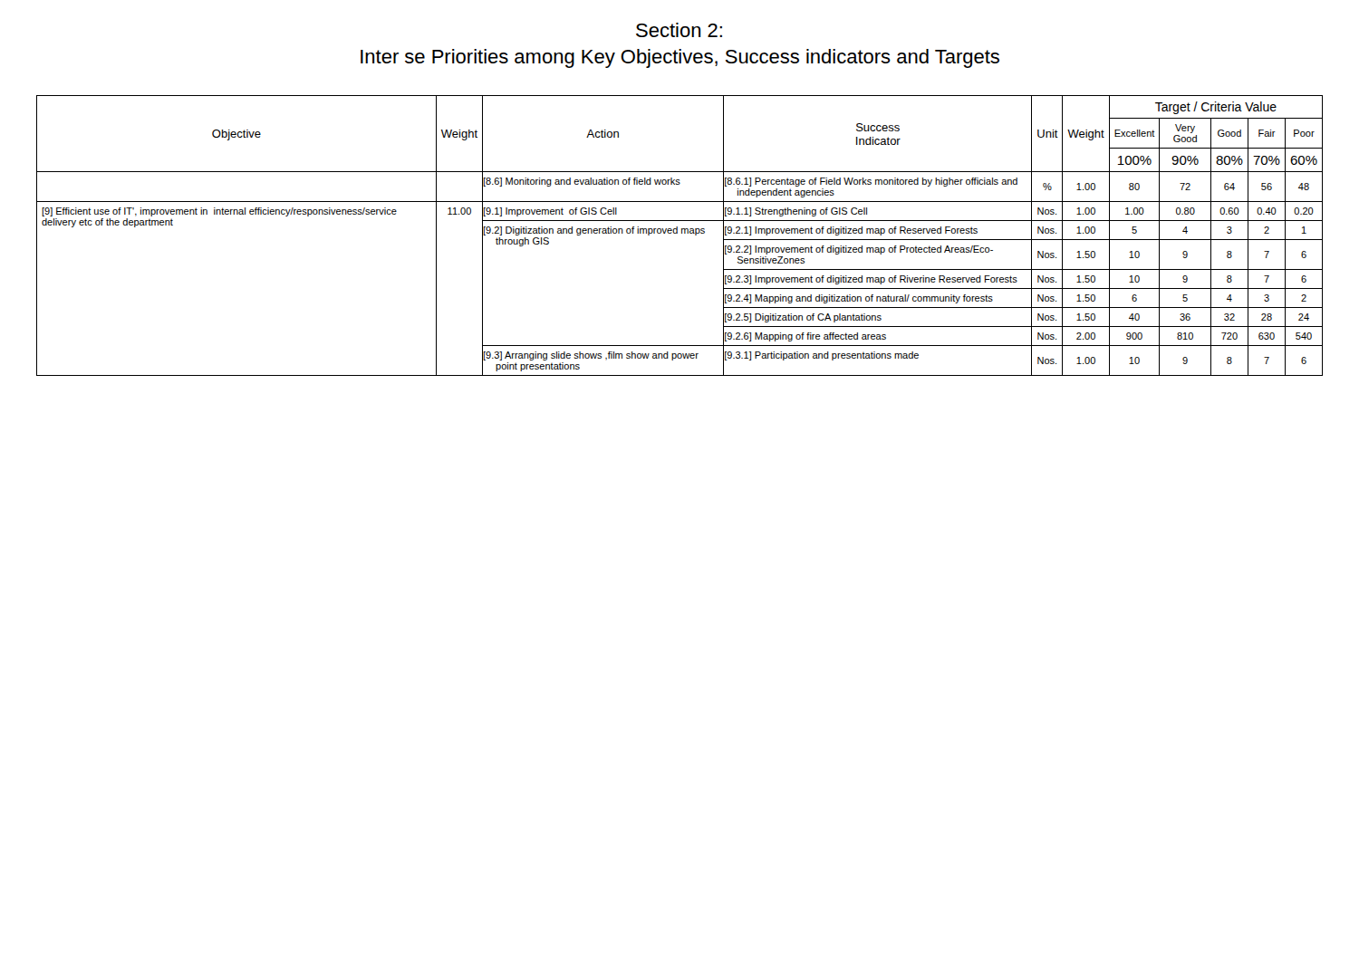Section 2: Inter se Priorities among Key Objectives, Success indicators and Targets
| Objective | Weight | Action | Success Indicator | Unit | Weight | Target / Criteria Value |
| --- | --- | --- | --- | --- | --- | --- |
| Excellent | Very Good | Good | Fair | Poor |
| 100% | 90% | 80% | 70% | 60% |
| | | [8.6] Monitoring and evaluation of field works | [8.6.1] Percentage of Field Works monitored by higher officials and independent agencies | % | 1.00 | 80 | 72 | 64 | 56 | 48 |
| [9] Efficient use of IT', improvement in internal efficiency/responsiveness/service delivery etc of the department | 11.00 | [9.1] Improvement of GIS Cell | [9.1.1] Strengthening of GIS Cell | Nos. | 1.00 | 1.00 | 0.80 | 0.60 | 0.40 | 0.20 |
| [9.2] Digitization and generation of improved maps through GIS | [9.2.1] Improvement of digitized map of Reserved Forests | Nos. | 1.00 | 5 | 4 | 3 | 2 | 1 |
| [9.2.2] Improvement of digitized map of Protected Areas/Eco-SensitiveZones | Nos. | 1.50 | 10 | 9 | 8 | 7 | 6 |
| [9.2.3] Improvement of digitized map of Riverine Reserved Forests | Nos. | 1.50 | 10 | 9 | 8 | 7 | 6 |
| [9.2.4] Mapping and digitization of natural/ community forests | Nos. | 1.50 | 6 | 5 | 4 | 3 | 2 |
| [9.2.5] Digitization of CA plantations | Nos. | 1.50 | 40 | 36 | 32 | 28 | 24 |
| [9.2.6] Mapping of fire affected areas | Nos. | 2.00 | 900 | 810 | 720 | 630 | 540 |
| [9.3] Arranging slide shows ,film show and power point presentations | [9.3.1] Participation and presentations made | Nos. | 1.00 | 10 | 9 | 8 | 7 | 6 |